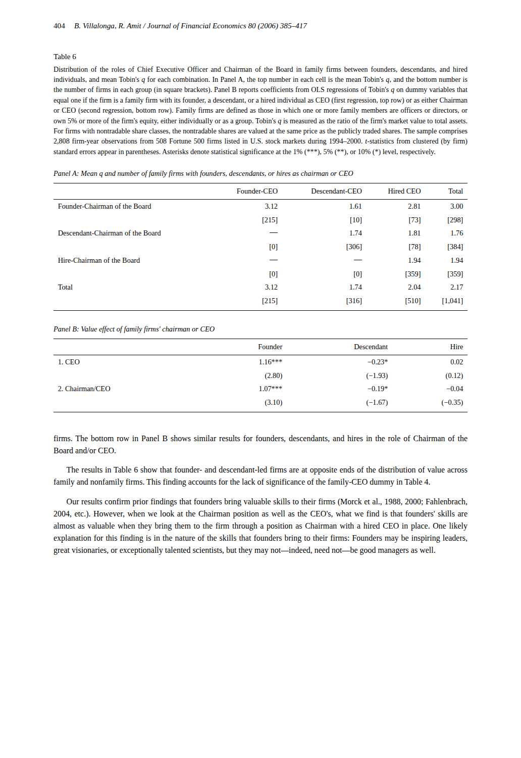404 B. Villalonga, R. Amit / Journal of Financial Economics 80 (2006) 385–417
Table 6
Distribution of the roles of Chief Executive Officer and Chairman of the Board in family firms between founders, descendants, and hired individuals, and mean Tobin's q for each combination. In Panel A, the top number in each cell is the mean Tobin's q, and the bottom number is the number of firms in each group (in square brackets). Panel B reports coefficients from OLS regressions of Tobin's q on dummy variables that equal one if the firm is a family firm with its founder, a descendant, or a hired individual as CEO (first regression, top row) or as either Chairman or CEO (second regression, bottom row). Family firms are defined as those in which one or more family members are officers or directors, or own 5% or more of the firm's equity, either individually or as a group. Tobin's q is measured as the ratio of the firm's market value to total assets. For firms with nontradable share classes, the nontradable shares are valued at the same price as the publicly traded shares. The sample comprises 2,808 firm-year observations from 508 Fortune 500 firms listed in U.S. stock markets during 1994–2000. t-statistics from clustered (by firm) standard errors appear in parentheses. Asterisks denote statistical significance at the 1% (***), 5% (**), or 10% (*) level, respectively.
Panel A: Mean q and number of family firms with founders, descendants, or hires as chairman or CEO
| | Founder-CEO | Descendant-CEO | Hired CEO | Total |
| --- | --- | --- | --- | --- |
| Founder-Chairman of the Board | 3.12 | 1.61 | 2.81 | 3.00 |
| | [215] | [10] | [73] | [298] |
| Descendant-Chairman of the Board | | 1.74 | 1.81 | 1.76 |
| | [0] | [306] | [78] | [384] |
| Hire-Chairman of the Board | | | 1.94 | 1.94 |
| | [0] | [0] | [359] | [359] |
| Total | 3.12 | 1.74 | 2.04 | 2.17 |
| | [215] | [316] | [510] | [1,041] |
Panel B: Value effect of family firms' chairman or CEO
| | Founder | Descendant | Hire |
| --- | --- | --- | --- |
| 1. CEO | 1.16*** | −0.23* | 0.02 |
| | (2.80) | (−1.93) | (0.12) |
| 2. Chairman/CEO | 1.07*** | −0.19* | −0.04 |
| | (3.10) | (−1.67) | (−0.35) |
firms. The bottom row in Panel B shows similar results for founders, descendants, and hires in the role of Chairman of the Board and/or CEO.
The results in Table 6 show that founder- and descendant-led firms are at opposite ends of the distribution of value across family and nonfamily firms. This finding accounts for the lack of significance of the family-CEO dummy in Table 4.
Our results confirm prior findings that founders bring valuable skills to their firms (Morck et al., 1988, 2000; Fahlenbrach, 2004, etc.). However, when we look at the Chairman position as well as the CEO's, what we find is that founders' skills are almost as valuable when they bring them to the firm through a position as Chairman with a hired CEO in place. One likely explanation for this finding is in the nature of the skills that founders bring to their firms: Founders may be inspiring leaders, great visionaries, or exceptionally talented scientists, but they may not—indeed, need not—be good managers as well.